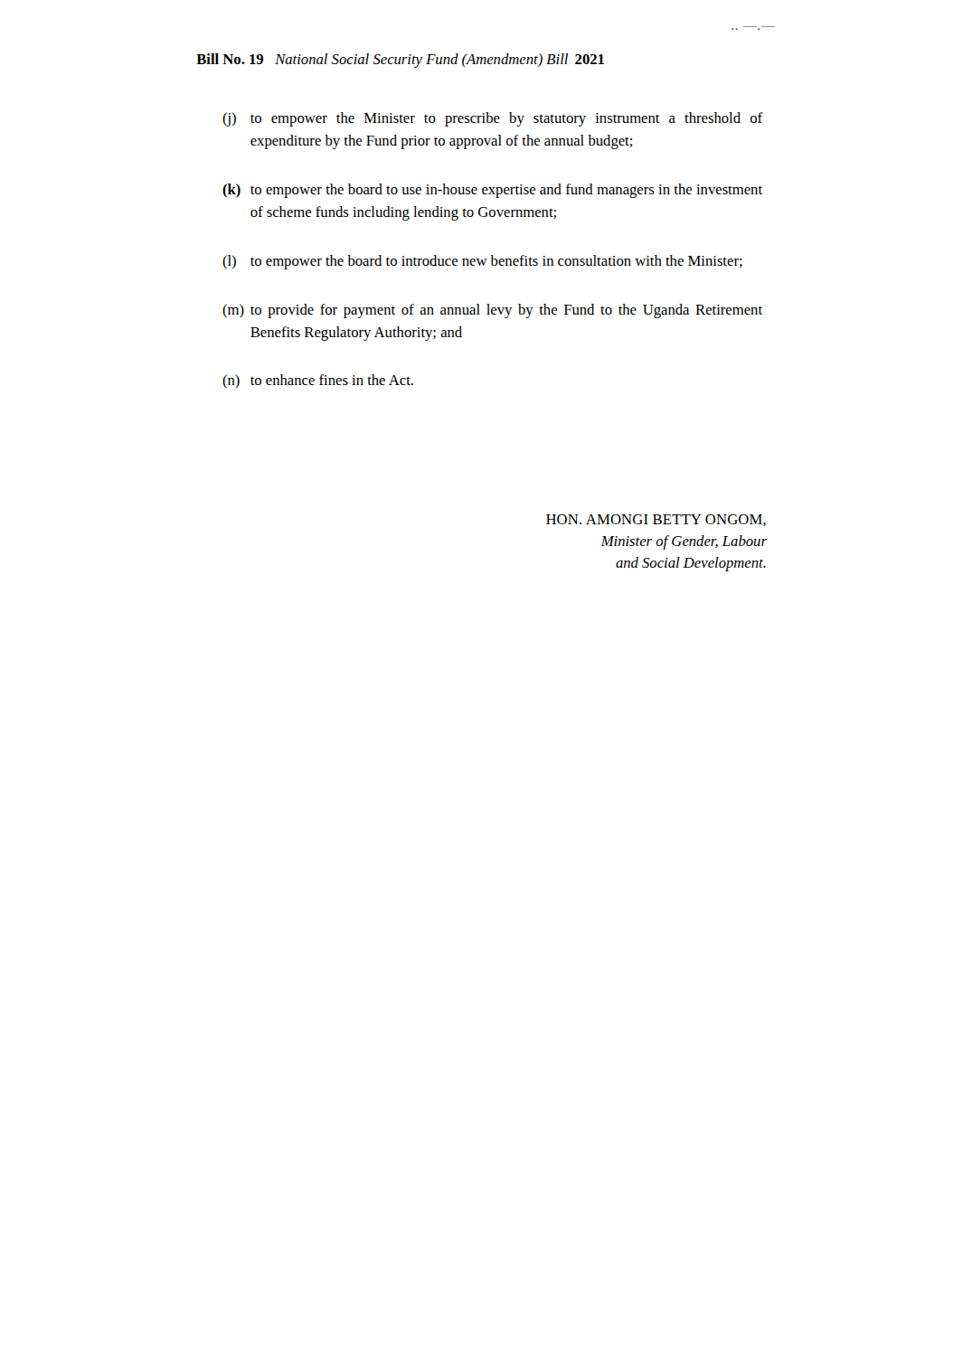.. —.—
Bill No. 19 National Social Security Fund (Amendment) Bill 2021
(j) to empower the Minister to prescribe by statutory instrument a threshold of expenditure by the Fund prior to approval of the annual budget;
(k) to empower the board to use in-house expertise and fund managers in the investment of scheme funds including lending to Government;
(l) to empower the board to introduce new benefits in consultation with the Minister;
(m) to provide for payment of an annual levy by the Fund to the Uganda Retirement Benefits Regulatory Authority; and
(n) to enhance fines in the Act.
HON. AMONGI BETTY ONGOM,
Minister of Gender, Labour
and Social Development.